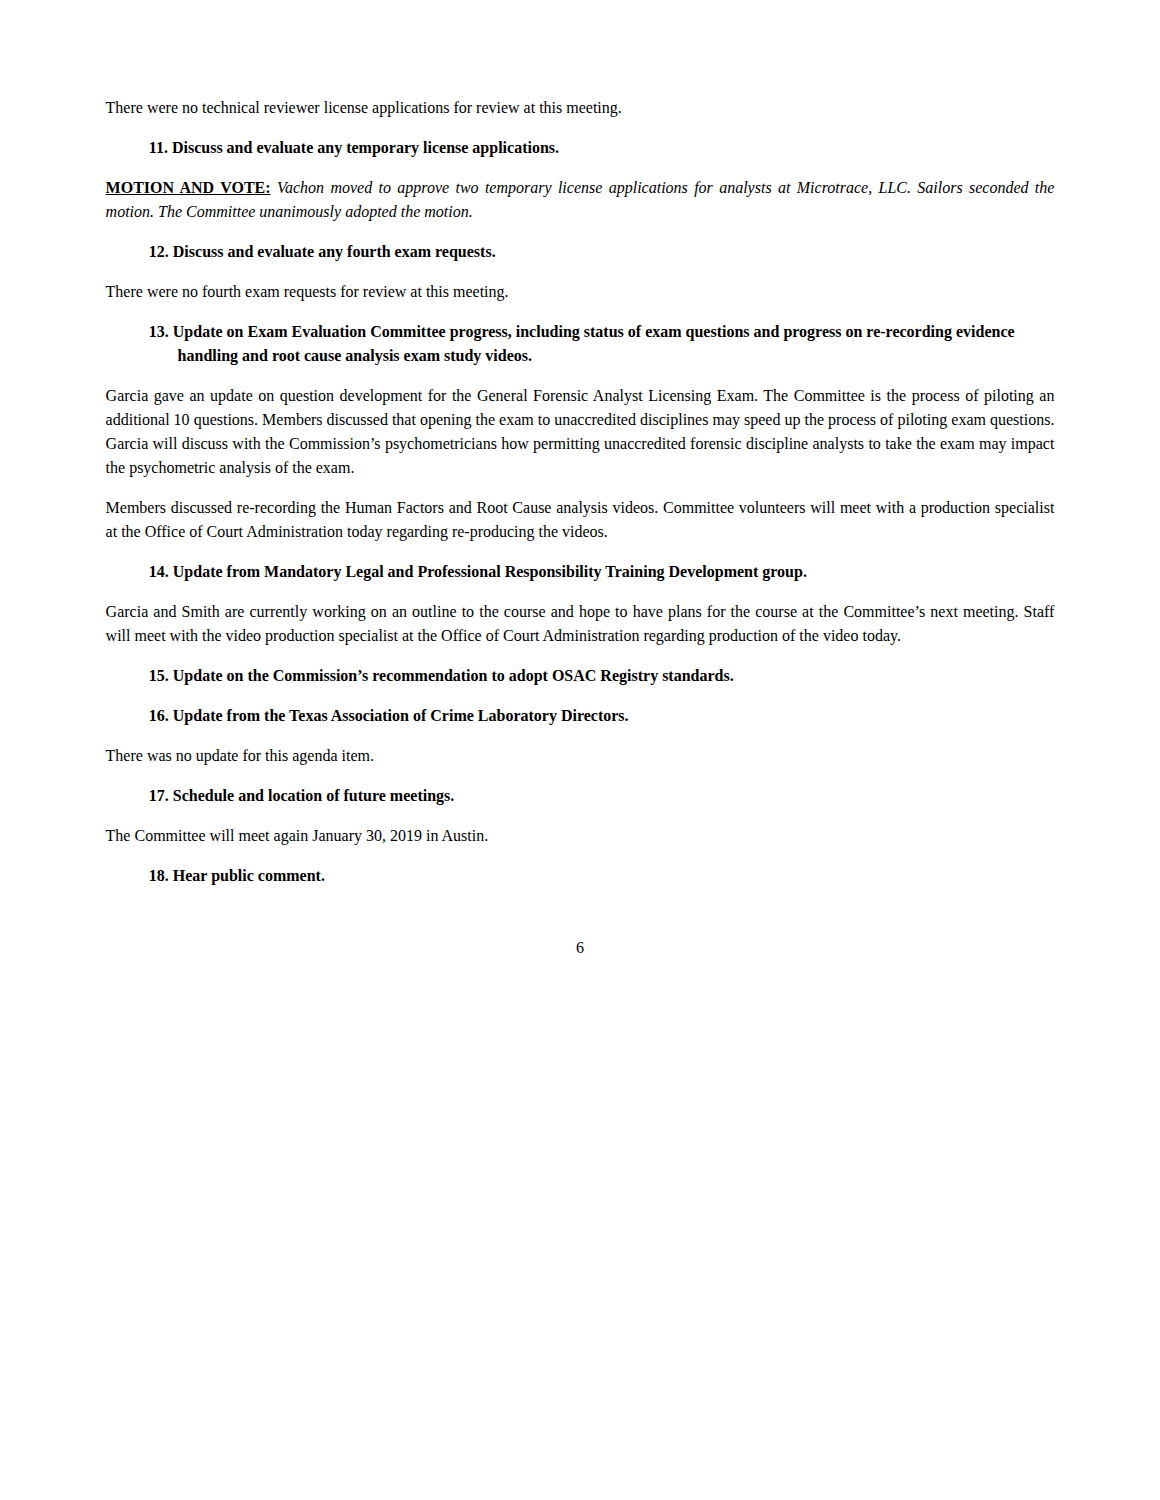There were no technical reviewer license applications for review at this meeting.
11. Discuss and evaluate any temporary license applications.
MOTION AND VOTE: Vachon moved to approve two temporary license applications for analysts at Microtrace, LLC. Sailors seconded the motion. The Committee unanimously adopted the motion.
12. Discuss and evaluate any fourth exam requests.
There were no fourth exam requests for review at this meeting.
13. Update on Exam Evaluation Committee progress, including status of exam questions and progress on re-recording evidence handling and root cause analysis exam study videos.
Garcia gave an update on question development for the General Forensic Analyst Licensing Exam. The Committee is the process of piloting an additional 10 questions. Members discussed that opening the exam to unaccredited disciplines may speed up the process of piloting exam questions. Garcia will discuss with the Commission’s psychometricians how permitting unaccredited forensic discipline analysts to take the exam may impact the psychometric analysis of the exam.
Members discussed re-recording the Human Factors and Root Cause analysis videos. Committee volunteers will meet with a production specialist at the Office of Court Administration today regarding re-producing the videos.
14. Update from Mandatory Legal and Professional Responsibility Training Development group.
Garcia and Smith are currently working on an outline to the course and hope to have plans for the course at the Committee’s next meeting. Staff will meet with the video production specialist at the Office of Court Administration regarding production of the video today.
15. Update on the Commission’s recommendation to adopt OSAC Registry standards.
16. Update from the Texas Association of Crime Laboratory Directors.
There was no update for this agenda item.
17. Schedule and location of future meetings.
The Committee will meet again January 30, 2019 in Austin.
18. Hear public comment.
6